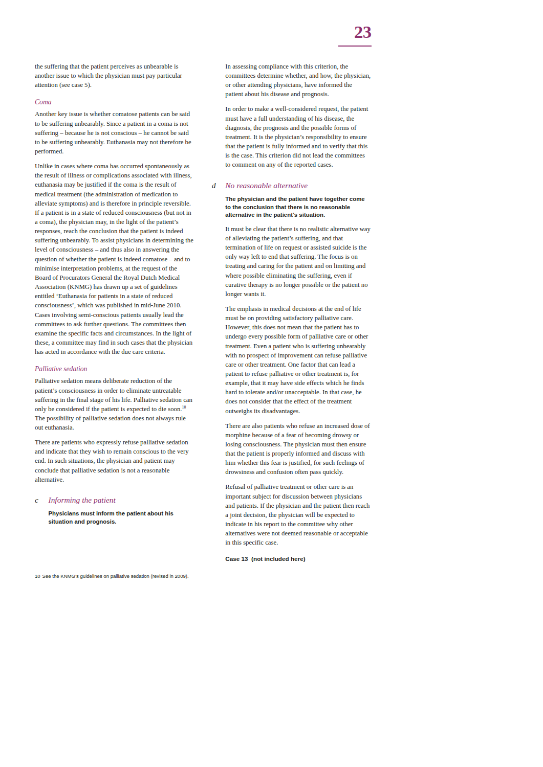23
the suffering that the patient perceives as unbearable is another issue to which the physician must pay particular attention (see case 5).
Coma
Another key issue is whether comatose patients can be said to be suffering unbearably. Since a patient in a coma is not suffering – because he is not conscious – he cannot be said to be suffering unbearably. Euthanasia may not therefore be performed.
Unlike in cases where coma has occurred spontaneously as the result of illness or complications associated with illness, euthanasia may be justified if the coma is the result of medical treatment (the administration of medication to alleviate symptoms) and is therefore in principle reversible. If a patient is in a state of reduced consciousness (but not in a coma), the physician may, in the light of the patient’s responses, reach the conclusion that the patient is indeed suffering unbearably. To assist physicians in determining the level of consciousness – and thus also in answering the question of whether the patient is indeed comatose – and to minimise interpretation problems, at the request of the Board of Procurators General the Royal Dutch Medical Association (KNMG) has drawn up a set of guidelines entitled ‘Euthanasia for patients in a state of reduced consciousness’, which was published in mid-June 2010. Cases involving semi-conscious patients usually lead the committees to ask further questions. The committees then examine the specific facts and circumstances. In the light of these, a committee may find in such cases that the physician has acted in accordance with the due care criteria.
Palliative sedation
Palliative sedation means deliberate reduction of the patient’s consciousness in order to eliminate untreatable suffering in the final stage of his life. Palliative sedation can only be considered if the patient is expected to die soon.10 The possibility of palliative sedation does not always rule out euthanasia.
There are patients who expressly refuse palliative sedation and indicate that they wish to remain conscious to the very end. In such situations, the physician and patient may conclude that palliative sedation is not a reasonable alternative.
c Informing the patient
Physicians must inform the patient about his situation and prognosis.
In assessing compliance with this criterion, the committees determine whether, and how, the physician, or other attending physicians, have informed the patient about his disease and prognosis.
In order to make a well-considered request, the patient must have a full understanding of his disease, the diagnosis, the prognosis and the possible forms of treatment. It is the physician’s responsibility to ensure that the patient is fully informed and to verify that this is the case. This criterion did not lead the committees to comment on any of the reported cases.
d No reasonable alternative
The physician and the patient have together come to the conclusion that there is no reasonable alternative in the patient’s situation.
It must be clear that there is no realistic alternative way of alleviating the patient’s suffering, and that termination of life on request or assisted suicide is the only way left to end that suffering. The focus is on treating and caring for the patient and on limiting and where possible eliminating the suffering, even if curative therapy is no longer possible or the patient no longer wants it.
The emphasis in medical decisions at the end of life must be on providing satisfactory palliative care. However, this does not mean that the patient has to undergo every possible form of palliative care or other treatment. Even a patient who is suffering unbearably with no prospect of improvement can refuse palliative care or other treatment. One factor that can lead a patient to refuse palliative or other treatment is, for example, that it may have side effects which he finds hard to tolerate and/or unacceptable. In that case, he does not consider that the effect of the treatment outweighs its disadvantages.
There are also patients who refuse an increased dose of morphine because of a fear of becoming drowsy or losing consciousness. The physician must then ensure that the patient is properly informed and discuss with him whether this fear is justified, for such feelings of drowsiness and confusion often pass quickly.
Refusal of palliative treatment or other care is an important subject for discussion between physicians and patients. If the physician and the patient then reach a joint decision, the physician will be expected to indicate in his report to the committee why other alternatives were not deemed reasonable or acceptable in this specific case.
Case 13 (not included here)
10 See the KNMG’s guidelines on palliative sedation (revised in 2009).